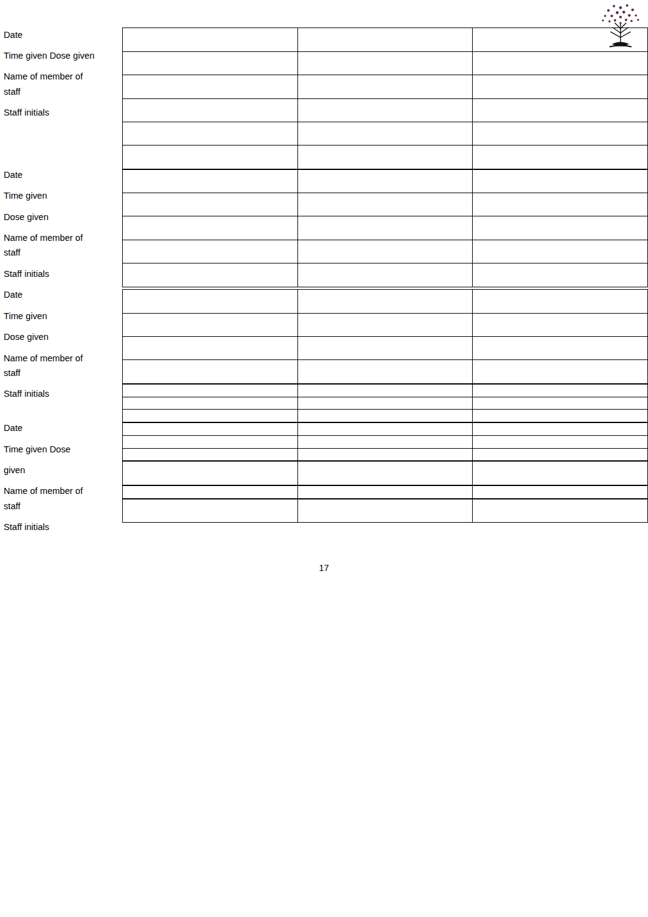Date
Time given Dose given
Name of member of
staff
Staff initials
Date
Time given
Dose given
Name of member of
staff
Staff initials
Date
Time given
Dose given
Name of member of
staff
Staff initials
Date
Time given Dose
given
Name of member of
staff
Staff initials
17